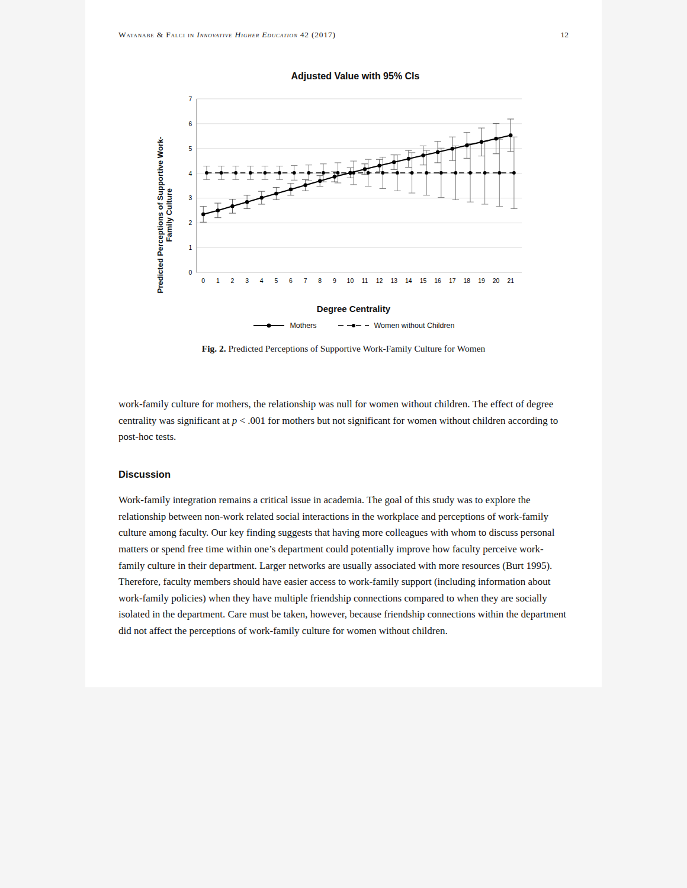Watanabe & Falci in Innovative Higher Education 42 (2017) 12
Adjusted Value with 95% CIs
Predicted Perceptions of Supportive Work-
Family Culture
0 1 2 3 4 5 6 7 0 1 2 3 4 5 6 7 8 9 10 11 12 13 14 15 16 17 18 19 20 21
Degree Centrality
Mothers Women without Children
Fig. 2. Predicted Perceptions of Supportive Work-Family Culture for Women
work-family culture for mothers, the relationship was null for women without children. The effect of degree centrality was significant at p < .001 for mothers but not significant for women without children according to post-hoc tests.
Discussion
Work-family integration remains a critical issue in academia. The goal of this study was to explore the relationship between non-work related social interactions in the workplace and perceptions of work-family culture among faculty. Our key finding suggests that having more colleagues with whom to discuss personal matters or spend free time within one’s department could potentially improve how faculty perceive work-family culture in their department. Larger networks are usually associated with more resources (Burt 1995). Therefore, faculty members should have easier access to work-family support (including information about work-family policies) when they have multiple friendship connections compared to when they are socially isolated in the department. Care must be taken, however, because friendship connections within the department did not affect the perceptions of work-family culture for women without children.